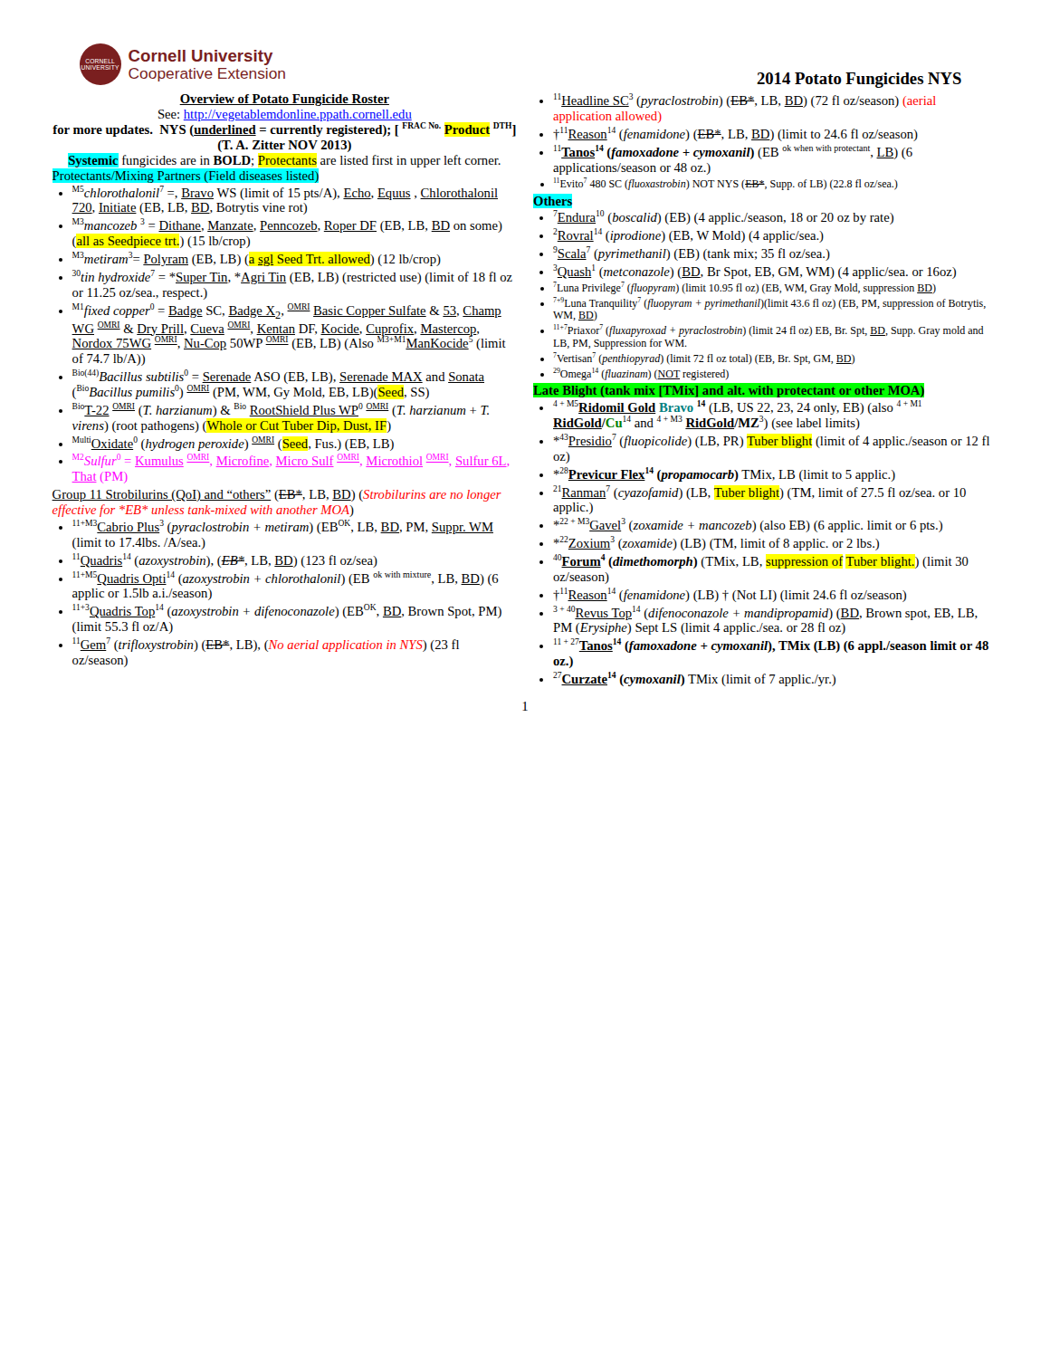CORNELL
UNIVERSITY
Cornell University
Cooperative Extension
2014 Potato Fungicides NYS
Overview of Potato Fungicide Roster
See: http://vegetablemdonline.ppath.cornell.edu
for more updates. NYS (underlined = currently registered); [ FRAC No. Product DTH]
(T. A. Zitter NOV 2013)
Systemic fungicides are in BOLD; Protectants are listed first in upper left corner.
Protectants/Mixing Partners (Field diseases listed)
M5chlorothalonil7 =, Bravo WS (limit of 15 pts/A), Echo, Equus , Chlorothalonil 720, Initiate (EB, LB, BD, Botrytis vine rot)
M3mancozeb 3 = Dithane, Manzate, Penncozeb, Roper DF (EB, LB, BD on some) (all as Seedpiece trt.) (15 lb/crop)
M3metiram3= Polyram (EB, LB) (a sgl Seed Trt. allowed) (12 lb/crop)
30tin hydroxide7 = *Super Tin, *Agri Tin (EB, LB) (restricted use) (limit of 18 fl oz or 11.25 oz/sea., respect.)
M1fixed copper0 = Badge SC, Badge X2, OMRI Basic Copper Sulfate & 53, Champ WG OMRI & Dry Prill, Cueva OMRI, Kentan DF, Kocide, Cuprofix, Mastercop, Nordox 75WG OMRI, Nu-Cop 50WP OMRI (EB, LB) (Also M3+M1ManKocide5 (limit of 74.7 lb/A))
Bio(44)Bacillus subtilis0 = Serenade ASO (EB, LB), Serenade MAX and Sonata (BioBacillus pumilis0) OMRI (PM, WM, Gy Mold, EB, LB)(Seed, SS)
BioT-22 OMRI (T. harzianum) & Bio RootShield Plus WP0 OMRI (T. harzianum + T. virens) (root pathogens) (Whole or Cut Tuber Dip, Dust, IF)
MultiOxidate0 (hydrogen peroxide) OMRI (Seed, Fus.) (EB, LB)
M2Sulfur0 = Kumulus OMRI, Microfine, Micro Sulf OMRI, Microthiol OMRI, Sulfur 6L, That (PM)
Group 11 Strobilurins (QoI) and “others” (EB*, LB, BD) (Strobilurins are no longer effective for *EB* unless tank-mixed with another MOA)
11+M3Cabrio Plus3 (pyraclostrobin + metiram) (EBOK, LB, BD, PM, Suppr. WM (limit to 17.4lbs. /A/sea.)
11Quadris14 (azoxystrobin), (EB*, LB, BD) (123 fl oz/sea)
11+M5Quadris Opti14 (azoxystrobin + chlorothalonil) (EB ok with mixture, LB, BD) (6 applic or 1.5lb a.i./season)
11+3Quadris Top14 (azoxystrobin + difenoconazole) (EBOK, BD, Brown Spot, PM) (limit 55.3 fl oz/A)
11Gem7 (trifloxystrobin) (EB*, LB), (No aerial application in NYS) (23 fl oz/season)
11Headline SC3 (pyraclostrobin) (EB*, LB, BD) (72 fl oz/season) (aerial application allowed)
†11Reason14 (fenamidone) (EB*, LB, BD) (limit to 24.6 fl oz/season)
11Tanos14 (famoxadone + cymoxanil) (EB ok when with protectant, LB) (6 applications/season or 48 oz.)
11Evito7 480 SC (fluoxastrobin) NOT NYS (EB*, Supp. of LB) (22.8 fl oz/sea.)
Others
7Endura10 (boscalid) (EB) (4 applic./season, 18 or 20 oz by rate)
2Rovral14 (iprodione) (EB, W Mold) (4 applic/sea.)
9Scala7 (pyrimethanil) (EB) (tank mix; 35 fl oz/sea.)
3Quash1 (metconazole) (BD, Br Spot, EB, GM, WM) (4 applic/sea. or 16oz)
7Luna Privilege7 (fluopyram) (limit 10.95 fl oz) (EB, WM, Gray Mold, suppression BD)
7+9Luna Tranquility7 (fluopyram + pyrimethanil)(limit 43.6 fl oz) (EB, PM, suppression of Botrytis, WM, BD)
11+7Priaxor7 (fluxapyroxad + pyraclostrobin) (limit 24 fl oz) EB, Br. Spt, BD, Supp. Gray mold and LB, PM, Suppression for WM.
7Vertisan7 (penthiopyrad) (limit 72 fl oz total) (EB, Br. Spt, GM, BD)
29Omega14 (fluazinam) (NOT registered)
Late Blight (tank mix [TMix] and alt. with protectant or other MOA)
4 + M5Ridomil Gold Bravo 14 (LB, US 22, 23, 24 only, EB) (also 4 + M1 RidGold/Cu14 and 4 + M3 RidGold/MZ3) (see label limits)
*43Presidio7 (fluopicolide) (LB, PR) Tuber blight (limit of 4 applic./season or 12 fl oz)
*28Previcur Flex14 (propamocarb) TMix, LB (limit to 5 applic.)
21Ranman7 (cyazofamid) (LB, Tuber blight) (TM, limit of 27.5 fl oz/sea. or 10 applic.)
*22 + M3Gavel3 (zoxamide + mancozeb) (also EB) (6 applic. limit or 6 pts.)
*22Zoxium3 (zoxamide) (LB) (TM, limit of 8 applic. or 2 lbs.)
40Forum4 (dimethomorph) (TMix, LB, suppression of Tuber blight.) (limit 30 oz/season)
†11Reason14 (fenamidone) (LB) † (Not LI) (limit 24.6 fl oz/season)
3 + 40Revus Top14 (difenoconazole + mandipropamid) (BD, Brown spot, EB, LB, PM (Erysiphe) Sept LS (limit 4 applic./sea. or 28 fl oz)
11 + 27Tanos14 (famoxadone + cymoxanil), TMix (LB) (6 appl./season limit or 48 oz.)
27Curzate14 (cymoxanil) TMix (limit of 7 applic./yr.)
1